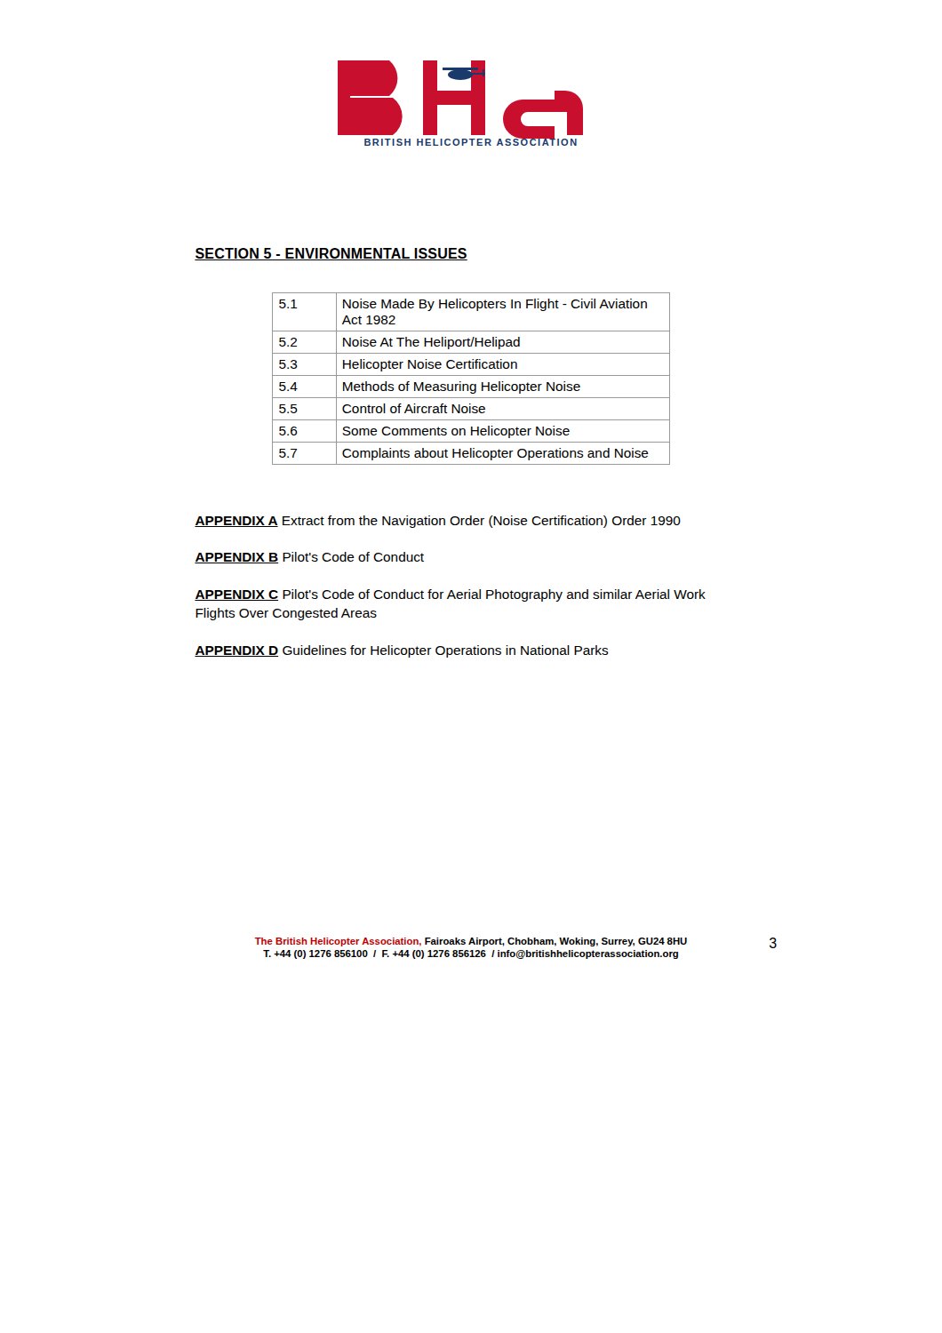BRITISH HELICOPTER ASSOCIATION
SECTION 5 - ENVIRONMENTAL ISSUES
| 5.1 | Noise Made By Helicopters In Flight - Civil Aviation Act 1982 |
| 5.2 | Noise At The Heliport/Helipad |
| 5.3 | Helicopter Noise Certification |
| 5.4 | Methods of Measuring Helicopter Noise |
| 5.5 | Control of Aircraft Noise |
| 5.6 | Some Comments on Helicopter Noise |
| 5.7 | Complaints about Helicopter Operations and Noise |
APPENDIX A Extract from the Navigation Order (Noise Certification) Order 1990
APPENDIX B Pilot's Code of Conduct
APPENDIX C Pilot's Code of Conduct for Aerial Photography and similar Aerial Work Flights Over Congested Areas
APPENDIX D Guidelines for Helicopter Operations in National Parks
The British Helicopter Association, Fairoaks Airport, Chobham, Woking, Surrey, GU24 8HU
T. +44 (0) 1276 856100 / F. +44 (0) 1276 856126 / info@britishhelicopterassociation.org
3